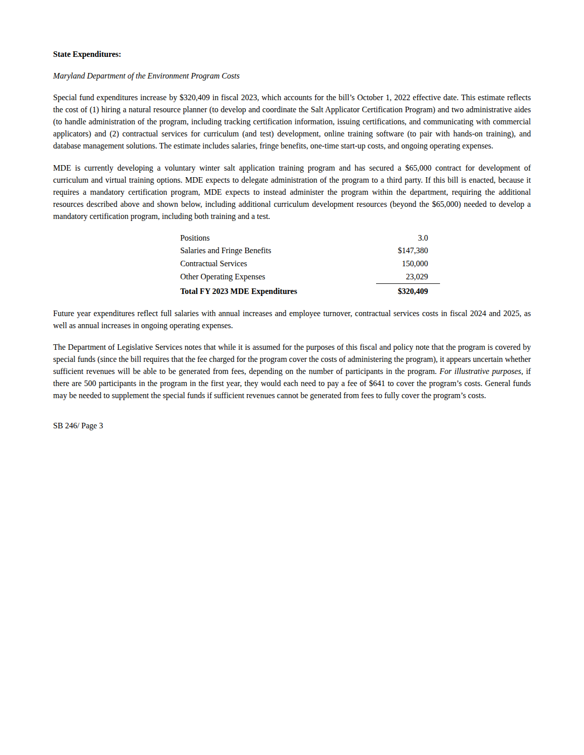State Expenditures:
Maryland Department of the Environment Program Costs
Special fund expenditures increase by $320,409 in fiscal 2023, which accounts for the bill’s October 1, 2022 effective date. This estimate reflects the cost of (1) hiring a natural resource planner (to develop and coordinate the Salt Applicator Certification Program) and two administrative aides (to handle administration of the program, including tracking certification information, issuing certifications, and communicating with commercial applicators) and (2) contractual services for curriculum (and test) development, online training software (to pair with hands-on training), and database management solutions. The estimate includes salaries, fringe benefits, one-time start-up costs, and ongoing operating expenses.
MDE is currently developing a voluntary winter salt application training program and has secured a $65,000 contract for development of curriculum and virtual training options. MDE expects to delegate administration of the program to a third party. If this bill is enacted, because it requires a mandatory certification program, MDE expects to instead administer the program within the department, requiring the additional resources described above and shown below, including additional curriculum development resources (beyond the $65,000) needed to develop a mandatory certification program, including both training and a test.
| Positions | 3.0 |
| Salaries and Fringe Benefits | $147,380 |
| Contractual Services | 150,000 |
| Other Operating Expenses | 23,029 |
| Total FY 2023 MDE Expenditures | $320,409 |
Future year expenditures reflect full salaries with annual increases and employee turnover, contractual services costs in fiscal 2024 and 2025, as well as annual increases in ongoing operating expenses.
The Department of Legislative Services notes that while it is assumed for the purposes of this fiscal and policy note that the program is covered by special funds (since the bill requires that the fee charged for the program cover the costs of administering the program), it appears uncertain whether sufficient revenues will be able to be generated from fees, depending on the number of participants in the program. For illustrative purposes, if there are 500 participants in the program in the first year, they would each need to pay a fee of $641 to cover the program’s costs. General funds may be needed to supplement the special funds if sufficient revenues cannot be generated from fees to fully cover the program’s costs.
SB 246/ Page 3